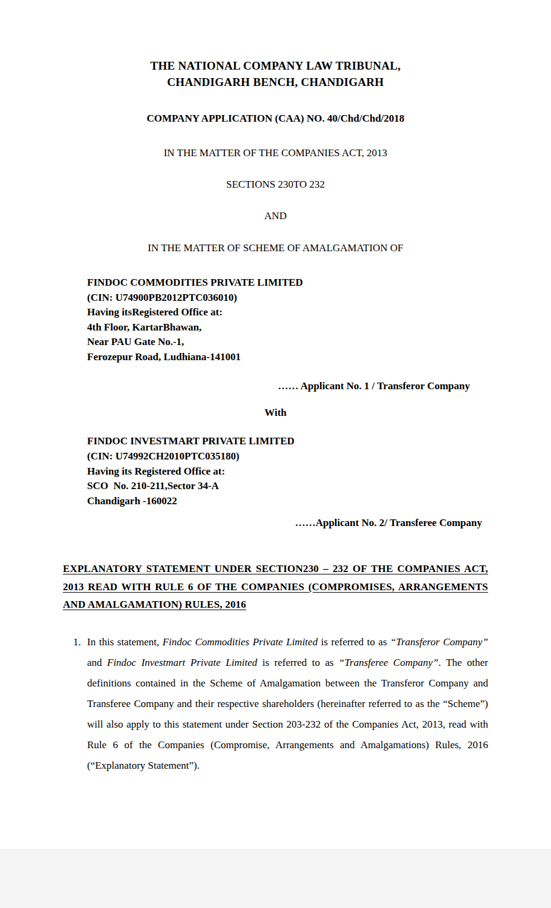THE NATIONAL COMPANY LAW TRIBUNAL,
CHANDIGARH BENCH, CHANDIGARH
COMPANY APPLICATION (CAA) NO. 40/Chd/Chd/2018
IN THE MATTER OF THE COMPANIES ACT, 2013
SECTIONS 230TO 232
AND
IN THE MATTER OF SCHEME OF AMALGAMATION OF
FINDOC COMMODITIES PRIVATE LIMITED
(CIN: U74900PB2012PTC036010)
Having itsRegistered Office at:
4th Floor, KartarBhawan,
Near PAU Gate No.-1,
Ferozepur Road, Ludhiana-141001
…… Applicant No. 1 / Transferor Company
With
FINDOC INVESTMART PRIVATE LIMITED
(CIN: U74992CH2010PTC035180)
Having its Registered Office at:
SCO No. 210-211,Sector 34-A
Chandigarh -160022
……Applicant No. 2/ Transferee Company
EXPLANATORY STATEMENT UNDER SECTION230 – 232 OF THE COMPANIES ACT, 2013 READ WITH RULE 6 OF THE COMPANIES (COMPROMISES, ARRANGEMENTS AND AMALGAMATION) RULES, 2016
In this statement, Findoc Commodities Private Limited is referred to as “Transferor Company” and Findoc Investmart Private Limited is referred to as “Transferee Company”. The other definitions contained in the Scheme of Amalgamation between the Transferor Company and Transferee Company and their respective shareholders (hereinafter referred to as the “Scheme”) will also apply to this statement under Section 203-232 of the Companies Act, 2013, read with Rule 6 of the Companies (Compromise, Arrangements and Amalgamations) Rules, 2016 (“Explanatory Statement”).